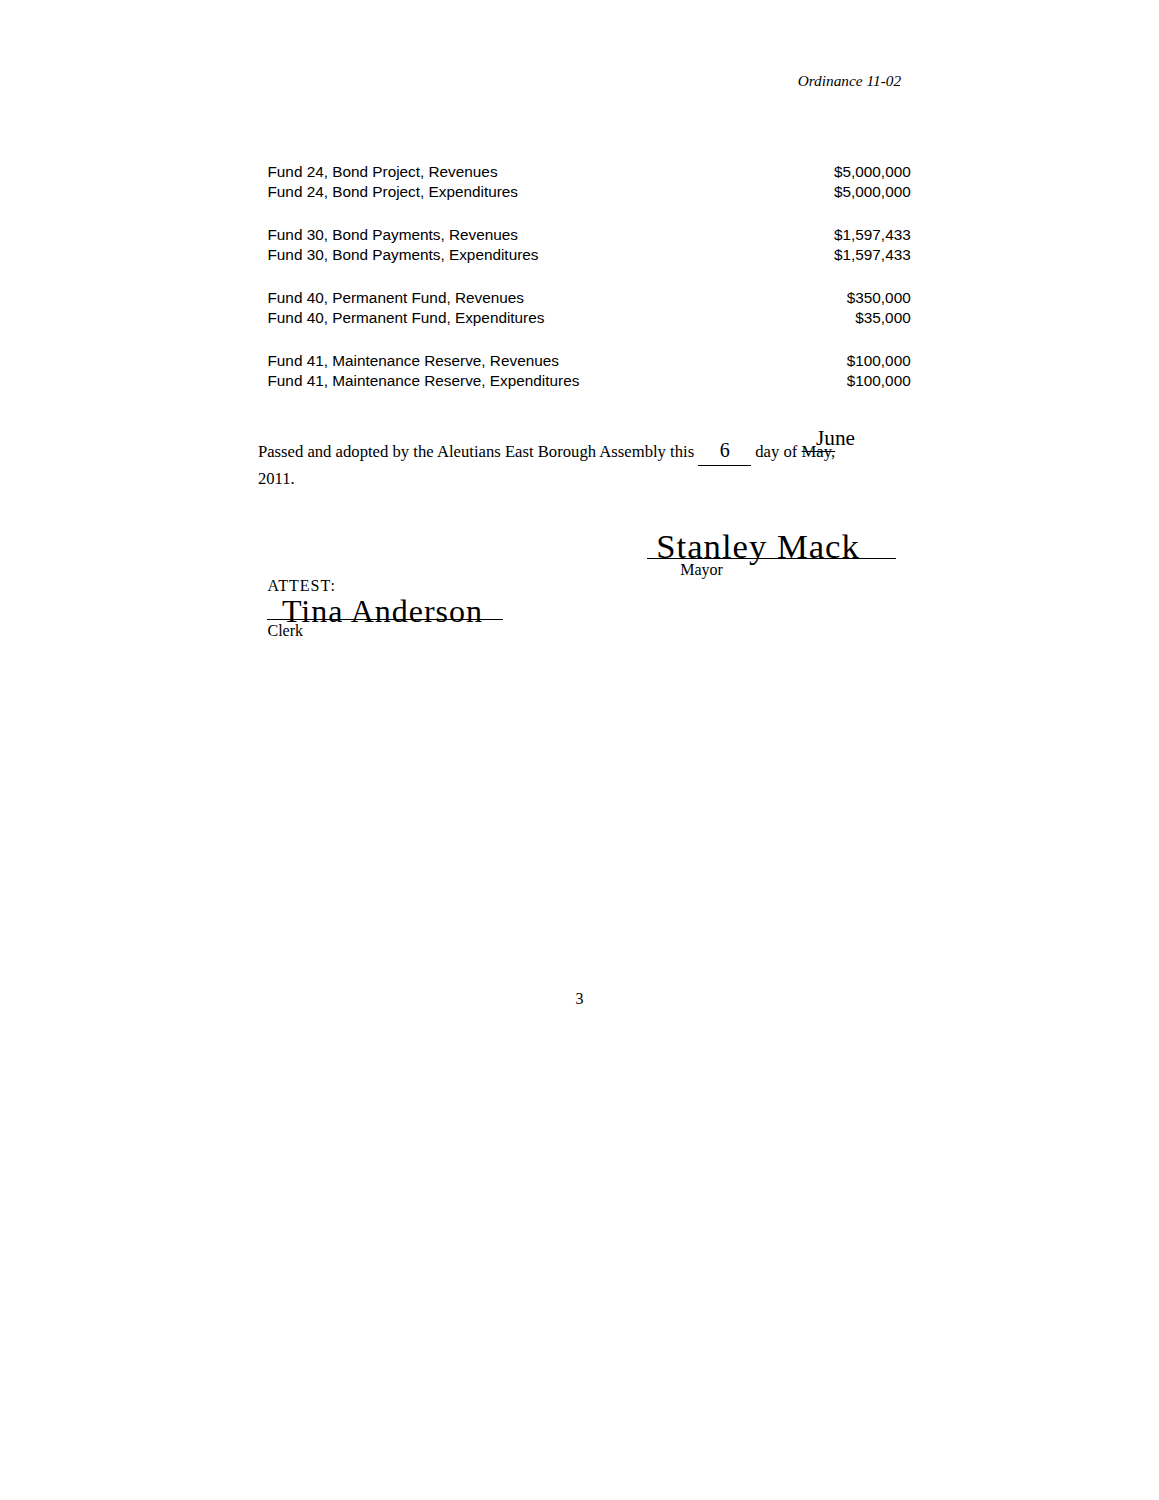Ordinance 11-02
| Fund 24, Bond Project, Revenues | $5,000,000 |
| Fund 24, Bond Project, Expenditures | $5,000,000 |
| Fund 30, Bond Payments, Revenues | $1,597,433 |
| Fund 30, Bond Payments, Expenditures | $1,597,433 |
| Fund 40, Permanent Fund, Revenues | $350,000 |
| Fund 40, Permanent Fund, Expenditures | $35,000 |
| Fund 41, Maintenance Reserve, Revenues | $100,000 |
| Fund 41, Maintenance Reserve, Expenditures | $100,000 |
Passed and adopted by the Aleutians East Borough Assembly this 6 day of May, June
2011.
Stanley Mack
Mayor
ATTEST:
Tina Anderson
Clerk
3